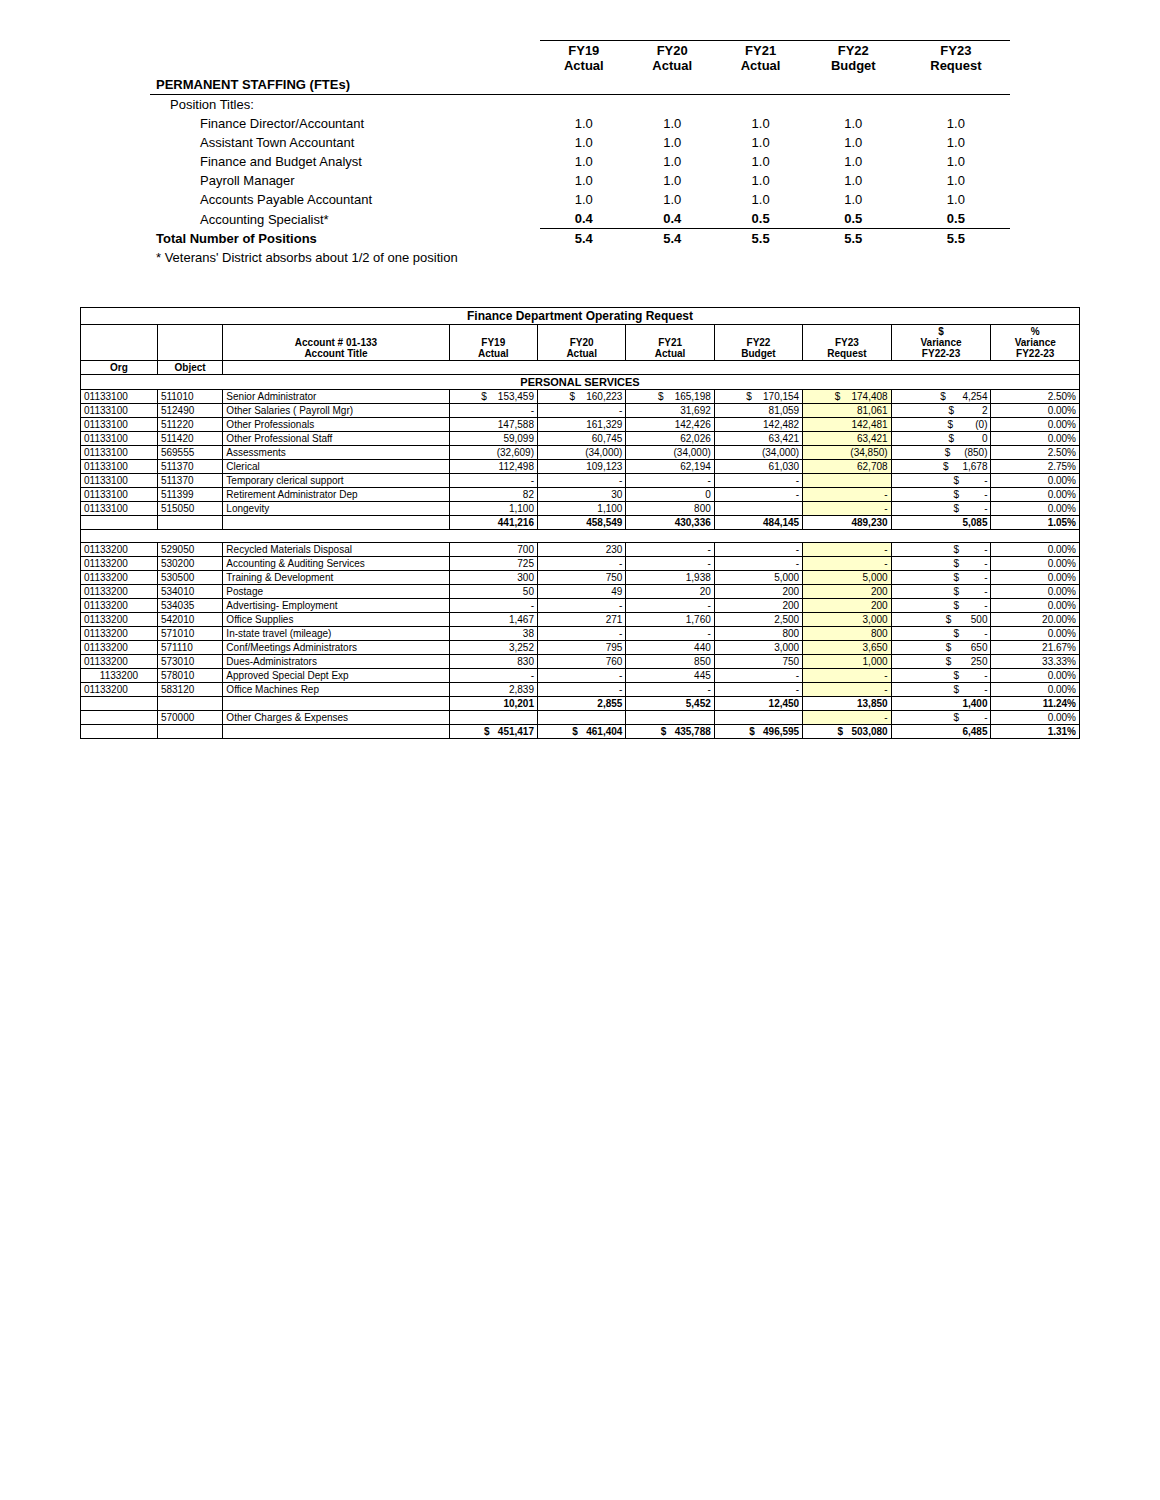| | FY19 Actual | FY20 Actual | FY21 Actual | FY22 Budget | FY23 Request |
| PERMANENT STAFFING (FTEs) | | | | | |
| Position Titles: | | | | | |
| Finance Director/Accountant | 1.0 | 1.0 | 1.0 | 1.0 | 1.0 |
| Assistant Town Accountant | 1.0 | 1.0 | 1.0 | 1.0 | 1.0 |
| Finance and Budget Analyst | 1.0 | 1.0 | 1.0 | 1.0 | 1.0 |
| Payroll Manager | 1.0 | 1.0 | 1.0 | 1.0 | 1.0 |
| Accounts Payable Accountant | 1.0 | 1.0 | 1.0 | 1.0 | 1.0 |
| Accounting Specialist* | 0.4 | 0.4 | 0.5 | 0.5 | 0.5 |
| Total Number of Positions | 5.4 | 5.4 | 5.5 | 5.5 | 5.5 |
| * Veterans' District absorbs about 1/2 of one position |
| Finance Department Operating Request |
| | | Account # 01-133 Account Title | FY19 Actual | FY20 Actual | FY21 Actual | FY22 Budget | FY23 Request | $ Variance FY22-23 | % Variance FY22-23 |
| Org | Object | |
| PERSONAL SERVICES |
| 01133100 | 511010 | Senior Administrator | $ 153,459 | $ 160,223 | $ 165,198 | $ 170,154 | $ 174,408 | $ 4,254 | 2.50% |
| 01133100 | 512490 | Other Salaries ( Payroll Mgr) | - | - | 31,692 | 81,059 | 81,061 | $ 2 | 0.00% |
| 01133100 | 511220 | Other Professionals | 147,588 | 161,329 | 142,426 | 142,482 | 142,481 | $ (0) | 0.00% |
| 01133100 | 511420 | Other Professional Staff | 59,099 | 60,745 | 62,026 | 63,421 | 63,421 | $ 0 | 0.00% |
| 01133100 | 569555 | Assessments | (32,609) | (34,000) | (34,000) | (34,000) | (34,850) | $ (850) | 2.50% |
| 01133100 | 511370 | Clerical | 112,498 | 109,123 | 62,194 | 61,030 | 62,708 | $ 1,678 | 2.75% |
| 01133100 | 511370 | Temporary clerical support | - | - | - | - | | $ - | 0.00% |
| 01133100 | 511399 | Retirement Administrator Dep | 82 | 30 | 0 | - | - | $ - | 0.00% |
| 01133100 | 515050 | Longevity | 1,100 | 1,100 | 800 | | - | $ - | 0.00% |
| | | | 441,216 | 458,549 | 430,336 | 484,145 | 489,230 | 5,085 | 1.05% |
| 01133200 | 529050 | Recycled Materials Disposal | 700 | 230 | - | - | - | $ - | 0.00% |
| 01133200 | 530200 | Accounting & Auditing Services | 725 | - | - | - | - | $ - | 0.00% |
| 01133200 | 530500 | Training & Development | 300 | 750 | 1,938 | 5,000 | 5,000 | $ - | 0.00% |
| 01133200 | 534010 | Postage | 50 | 49 | 20 | 200 | 200 | $ - | 0.00% |
| 01133200 | 534035 | Advertising- Employment | - | - | - | 200 | 200 | $ - | 0.00% |
| 01133200 | 542010 | Office Supplies | 1,467 | 271 | 1,760 | 2,500 | 3,000 | $ 500 | 20.00% |
| 01133200 | 571010 | In-state travel (mileage) | 38 | - | - | 800 | 800 | $ - | 0.00% |
| 01133200 | 571110 | Conf/Meetings Administrators | 3,252 | 795 | 440 | 3,000 | 3,650 | $ 650 | 21.67% |
| 01133200 | 573010 | Dues-Administrators | 830 | 760 | 850 | 750 | 1,000 | $ 250 | 33.33% |
| 1133200 | 578010 | Approved Special Dept Exp | - | - | 445 | - | - | $ - | 0.00% |
| 01133200 | 583120 | Office Machines Rep | 2,839 | - | - | - | - | $ - | 0.00% |
| | | | 10,201 | 2,855 | 5,452 | 12,450 | 13,850 | 1,400 | 11.24% |
| | 570000 | Other Charges & Expenses | | | | | - | $ - | 0.00% |
| | | | $ 451,417 | $ 461,404 | $ 435,788 | $ 496,595 | $ 503,080 | 6,485 | 1.31% |